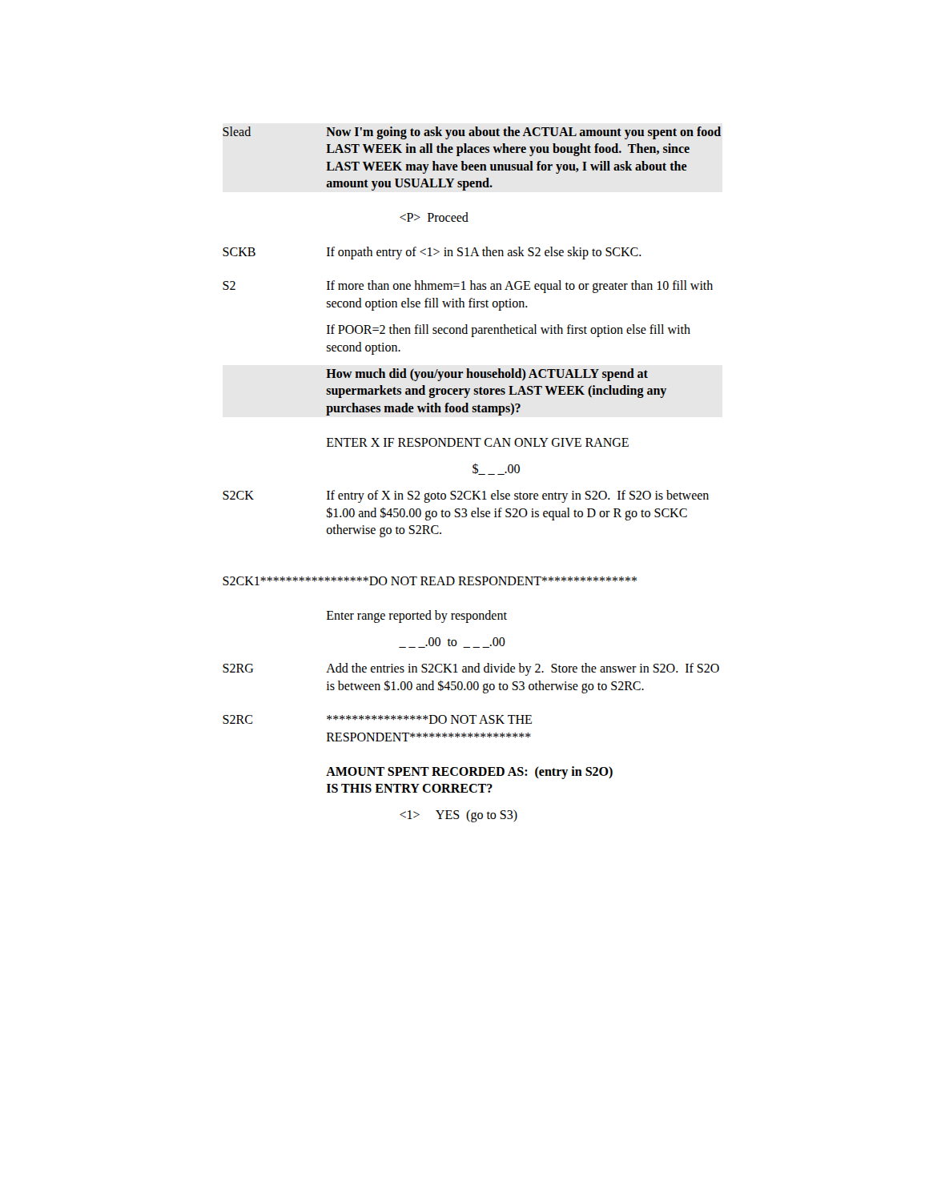| Slead | Now I'm going to ask you about the ACTUAL amount you spent on food LAST WEEK in all the places where you bought food. Then, since LAST WEEK may have been unusual for you, I will ask about the amount you USUALLY spend. |
| | <P> Proceed |
| SCKB | If onpath entry of <1> in S1A then ask S2 else skip to SCKC. |
| S2 | If more than one hhmem=1 has an AGE equal to or greater than 10 fill with second option else fill with first option. If POOR=2 then fill second parenthetical with first option else fill with second option. |
| | How much did (you/your household) ACTUALLY spend at supermarkets and grocery stores LAST WEEK (including any purchases made with food stamps)? |
| | ENTER X IF RESPONDENT CAN ONLY GIVE RANGE $_ _ _.00 |
| S2CK | If entry of X in S2 goto S2CK1 else store entry in S2O. If S2O is between $1.00 and $450.00 go to S3 else if S2O is equal to D or R go to SCKC otherwise go to S2RC. |
S2CK1*****************DO NOT READ RESPONDENT***************
| | Enter range reported by respondent _ _ _.00 to _ _ _.00 |
| S2RG | Add the entries in S2CK1 and divide by 2. Store the answer in S2O. If S2O is between $1.00 and $450.00 go to S3 otherwise go to S2RC. |
| S2RC | ****************DO NOT ASK THE RESPONDENT******************* |
| | AMOUNT SPENT RECORDED AS: (entry in S2O) IS THIS ENTRY CORRECT? <1> YES (go to S3) |